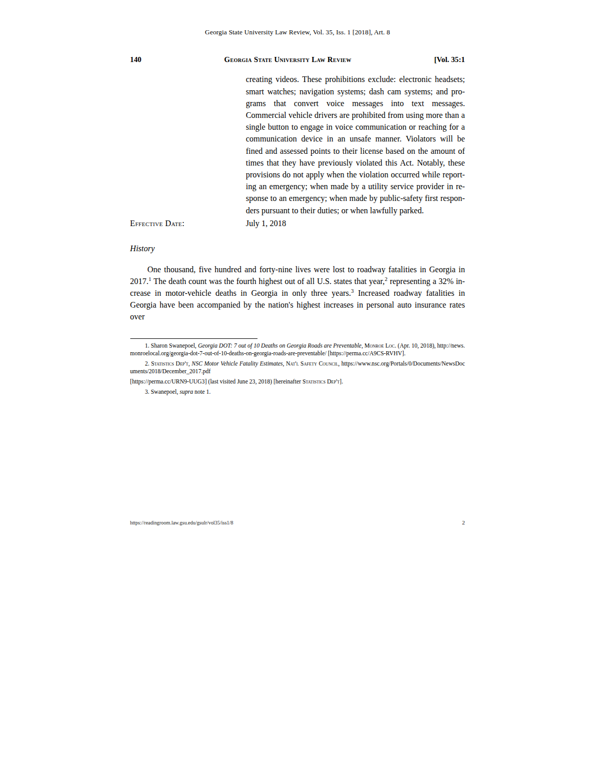Georgia State University Law Review, Vol. 35, Iss. 1 [2018], Art. 8
140 Georgia State University Law Review [Vol. 35:1
creating videos. These prohibitions exclude: electronic headsets; smart watches; navigation systems; dash cam systems; and programs that convert voice messages into text messages. Commercial vehicle drivers are prohibited from using more than a single button to engage in voice communication or reaching for a communication device in an unsafe manner. Violators will be fined and assessed points to their license based on the amount of times that they have previously violated this Act. Notably, these provisions do not apply when the violation occurred while reporting an emergency; when made by a utility service provider in response to an emergency; when made by public-safety first responders pursuant to their duties; or when lawfully parked.
Effective Date: July 1, 2018
History
One thousand, five hundred and forty-nine lives were lost to roadway fatalities in Georgia in 2017.1 The death count was the fourth highest out of all U.S. states that year,2 representing a 32% increase in motor-vehicle deaths in Georgia in only three years.3 Increased roadway fatalities in Georgia have been accompanied by the nation's highest increases in personal auto insurance rates over
1. Sharon Swanepoel, Georgia DOT: 7 out of 10 Deaths on Georgia Roads are Preventable, Monroe Loc. (Apr. 10, 2018), http://news.monroelocal.org/georgia-dot-7-out-of-10-deaths-on-georgia-roads-are-preventable/ [https://perma.cc/A9CS-RVHV].
2. Statistics Dep't, NSC Motor Vehicle Fatality Estimates, Nat'l Safety Council, https://www.nsc.org/Portals/0/Documents/NewsDocuments/2018/December_2017.pdf
[https://perma.cc/URN9-UUG3] (last visited June 23, 2018) [hereinafter Statistics Dep't].
3. Swanepoel, supra note 1.
https://readingroom.law.gsu.edu/gsulr/vol35/iss1/8 2